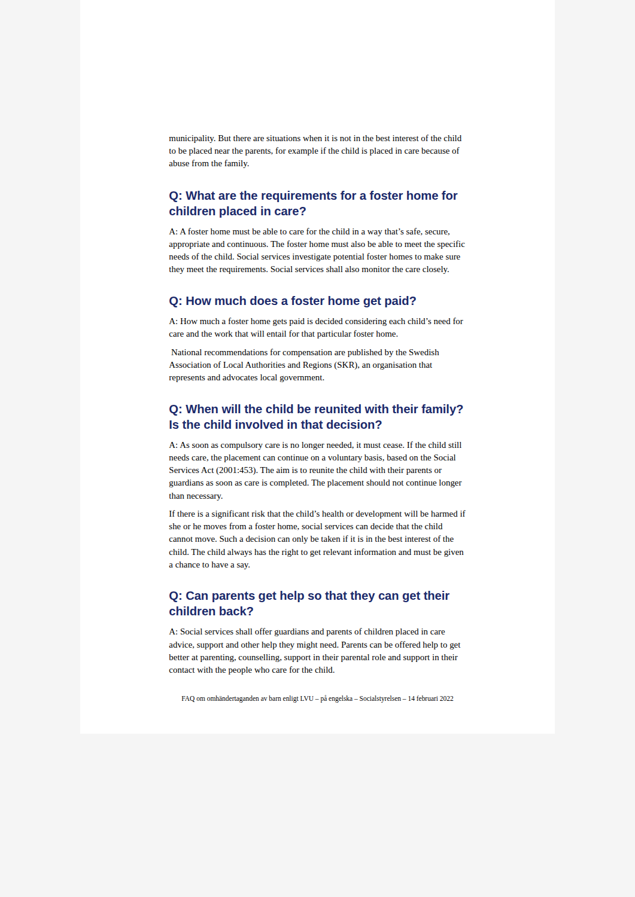municipality. But there are situations when it is not in the best interest of the child to be placed near the parents, for example if the child is placed in care because of abuse from the family.
Q: What are the requirements for a foster home for children placed in care?
A: A foster home must be able to care for the child in a way that’s safe, secure, appropriate and continuous. The foster home must also be able to meet the specific needs of the child. Social services investigate potential foster homes to make sure they meet the requirements. Social services shall also monitor the care closely.
Q: How much does a foster home get paid?
A: How much a foster home gets paid is decided considering each child’s need for care and the work that will entail for that particular foster home.
National recommendations for compensation are published by the Swedish Association of Local Authorities and Regions (SKR), an organisation that represents and advocates local government.
Q: When will the child be reunited with their family? Is the child involved in that decision?
A: As soon as compulsory care is no longer needed, it must cease. If the child still needs care, the placement can continue on a voluntary basis, based on the Social Services Act (2001:453). The aim is to reunite the child with their parents or guardians as soon as care is completed. The placement should not continue longer than necessary.
If there is a significant risk that the child’s health or development will be harmed if she or he moves from a foster home, social services can decide that the child cannot move. Such a decision can only be taken if it is in the best interest of the child. The child always has the right to get relevant information and must be given a chance to have a say.
Q: Can parents get help so that they can get their children back?
A: Social services shall offer guardians and parents of children placed in care advice, support and other help they might need. Parents can be offered help to get better at parenting, counselling, support in their parental role and support in their contact with the people who care for the child.
FAQ om omhändertaganden av barn enligt LVU – på engelska – Socialstyrelsen – 14 februari 2022